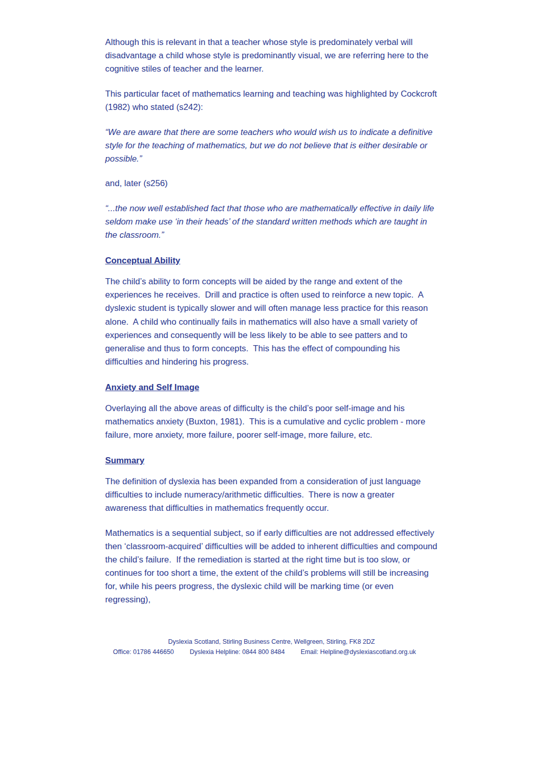Although this is relevant in that a teacher whose style is predominately verbal will disadvantage a child whose style is predominantly visual, we are referring here to the cognitive stiles of teacher and the learner.
This particular facet of mathematics learning and teaching was highlighted by Cockcroft (1982) who stated (s242):
“We are aware that there are some teachers who would wish us to indicate a definitive style for the teaching of mathematics, but we do not believe that is either desirable or possible.”
and, later (s256)
“...the now well established fact that those who are mathematically effective in daily life seldom make use ‘in their heads’ of the standard written methods which are taught in the classroom.”
Conceptual Ability
The child’s ability to form concepts will be aided by the range and extent of the experiences he receives. Drill and practice is often used to reinforce a new topic. A dyslexic student is typically slower and will often manage less practice for this reason alone. A child who continually fails in mathematics will also have a small variety of experiences and consequently will be less likely to be able to see patters and to generalise and thus to form concepts. This has the effect of compounding his difficulties and hindering his progress.
Anxiety and Self Image
Overlaying all the above areas of difficulty is the child’s poor self-image and his mathematics anxiety (Buxton, 1981). This is a cumulative and cyclic problem - more failure, more anxiety, more failure, poorer self-image, more failure, etc.
Summary
The definition of dyslexia has been expanded from a consideration of just language difficulties to include numeracy/arithmetic difficulties. There is now a greater awareness that difficulties in mathematics frequently occur.
Mathematics is a sequential subject, so if early difficulties are not addressed effectively then ‘classroom-acquired’ difficulties will be added to inherent difficulties and compound the child’s failure. If the remediation is started at the right time but is too slow, or continues for too short a time, the extent of the child’s problems will still be increasing for, while his peers progress, the dyslexic child will be marking time (or even regressing),
Dyslexia Scotland, Stirling Business Centre, Wellgreen, Stirling, FK8 2DZ
Office: 01786 446650 Dyslexia Helpline: 0844 800 8484 Email: Helpline@dyslexiascotland.org.uk